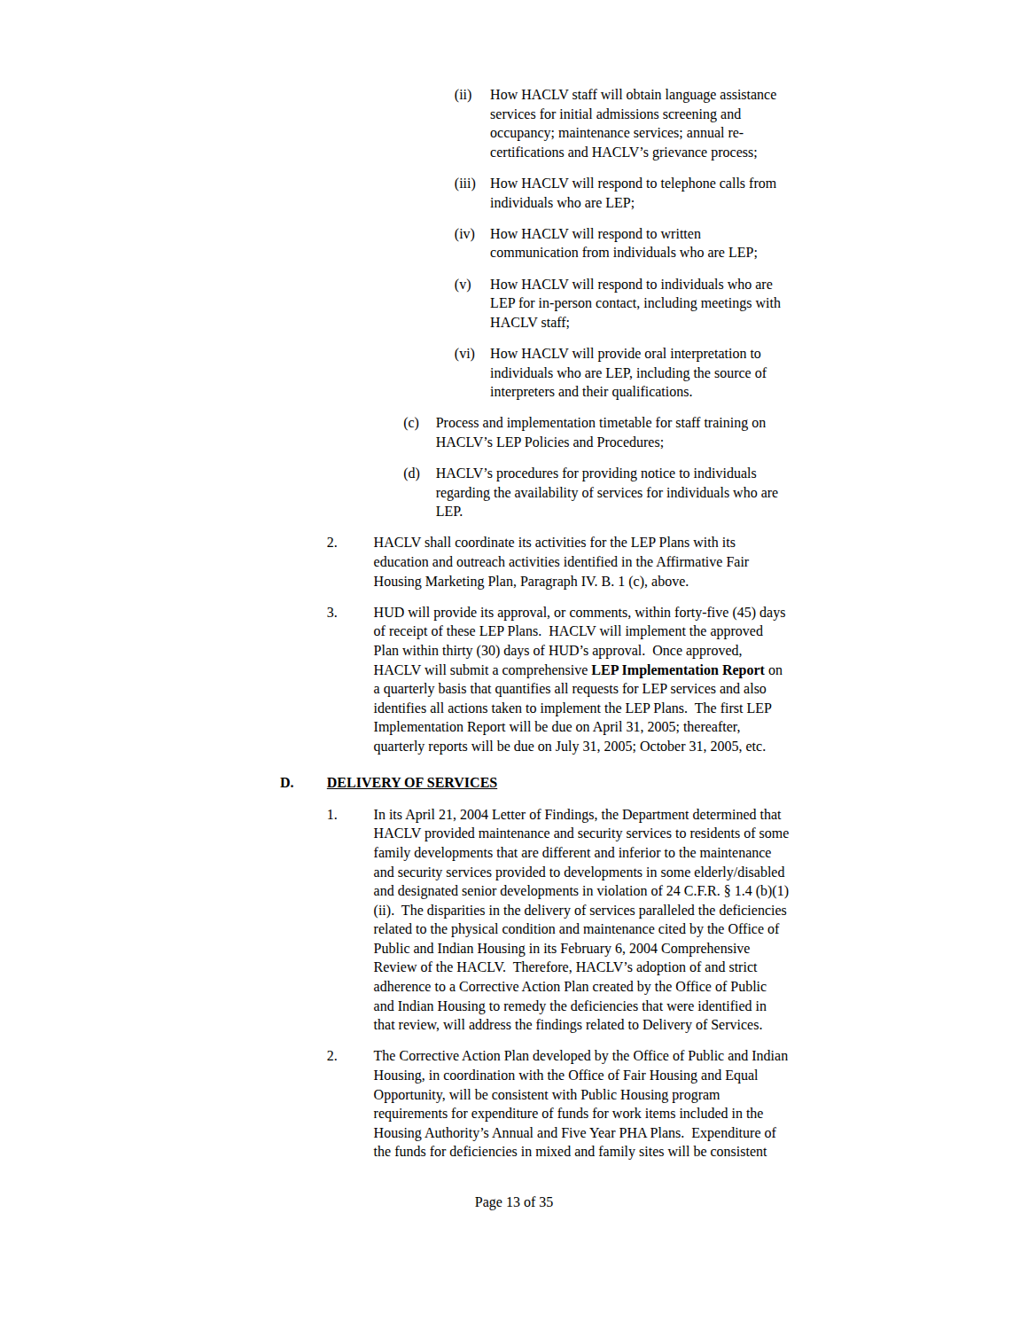(ii)
How HACLV staff will obtain language assistance services for initial admissions screening and occupancy; maintenance services; annual re-certifications and HACLV’s grievance process;
(iii)
How HACLV will respond to telephone calls from individuals who are LEP;
(iv)
How HACLV will respond to written communication from individuals who are LEP;
(v)
How HACLV will respond to individuals who are LEP for in-person contact, including meetings with HACLV staff;
(vi)
How HACLV will provide oral interpretation to individuals who are LEP, including the source of interpreters and their qualifications.
(c)
Process and implementation timetable for staff training on HACLV’s LEP Policies and Procedures;
(d)
HACLV’s procedures for providing notice to individuals regarding the availability of services for individuals who are LEP.
2.
HACLV shall coordinate its activities for the LEP Plans with its education and outreach activities identified in the Affirmative Fair Housing Marketing Plan, Paragraph IV. B. 1 (c), above.
3.
HUD will provide its approval, or comments, within forty-five (45) days of receipt of these LEP Plans. HACLV will implement the approved Plan within thirty (30) days of HUD’s approval. Once approved, HACLV will submit a comprehensive LEP Implementation Report on a quarterly basis that quantifies all requests for LEP services and also identifies all actions taken to implement the LEP Plans. The first LEP Implementation Report will be due on April 31, 2005; thereafter, quarterly reports will be due on July 31, 2005; October 31, 2005, etc.
D.
DELIVERY OF SERVICES
1.
In its April 21, 2004 Letter of Findings, the Department determined that HACLV provided maintenance and security services to residents of some family developments that are different and inferior to the maintenance and security services provided to developments in some elderly/disabled and designated senior developments in violation of 24 C.F.R. § 1.4 (b)(1)(ii). The disparities in the delivery of services paralleled the deficiencies related to the physical condition and maintenance cited by the Office of Public and Indian Housing in its February 6, 2004 Comprehensive Review of the HACLV. Therefore, HACLV’s adoption of and strict adherence to a Corrective Action Plan created by the Office of Public and Indian Housing to remedy the deficiencies that were identified in that review, will address the findings related to Delivery of Services.
2.
The Corrective Action Plan developed by the Office of Public and Indian Housing, in coordination with the Office of Fair Housing and Equal Opportunity, will be consistent with Public Housing program requirements for expenditure of funds for work items included in the Housing Authority’s Annual and Five Year PHA Plans. Expenditure of the funds for deficiencies in mixed and family sites will be consistent
Page 13 of 35